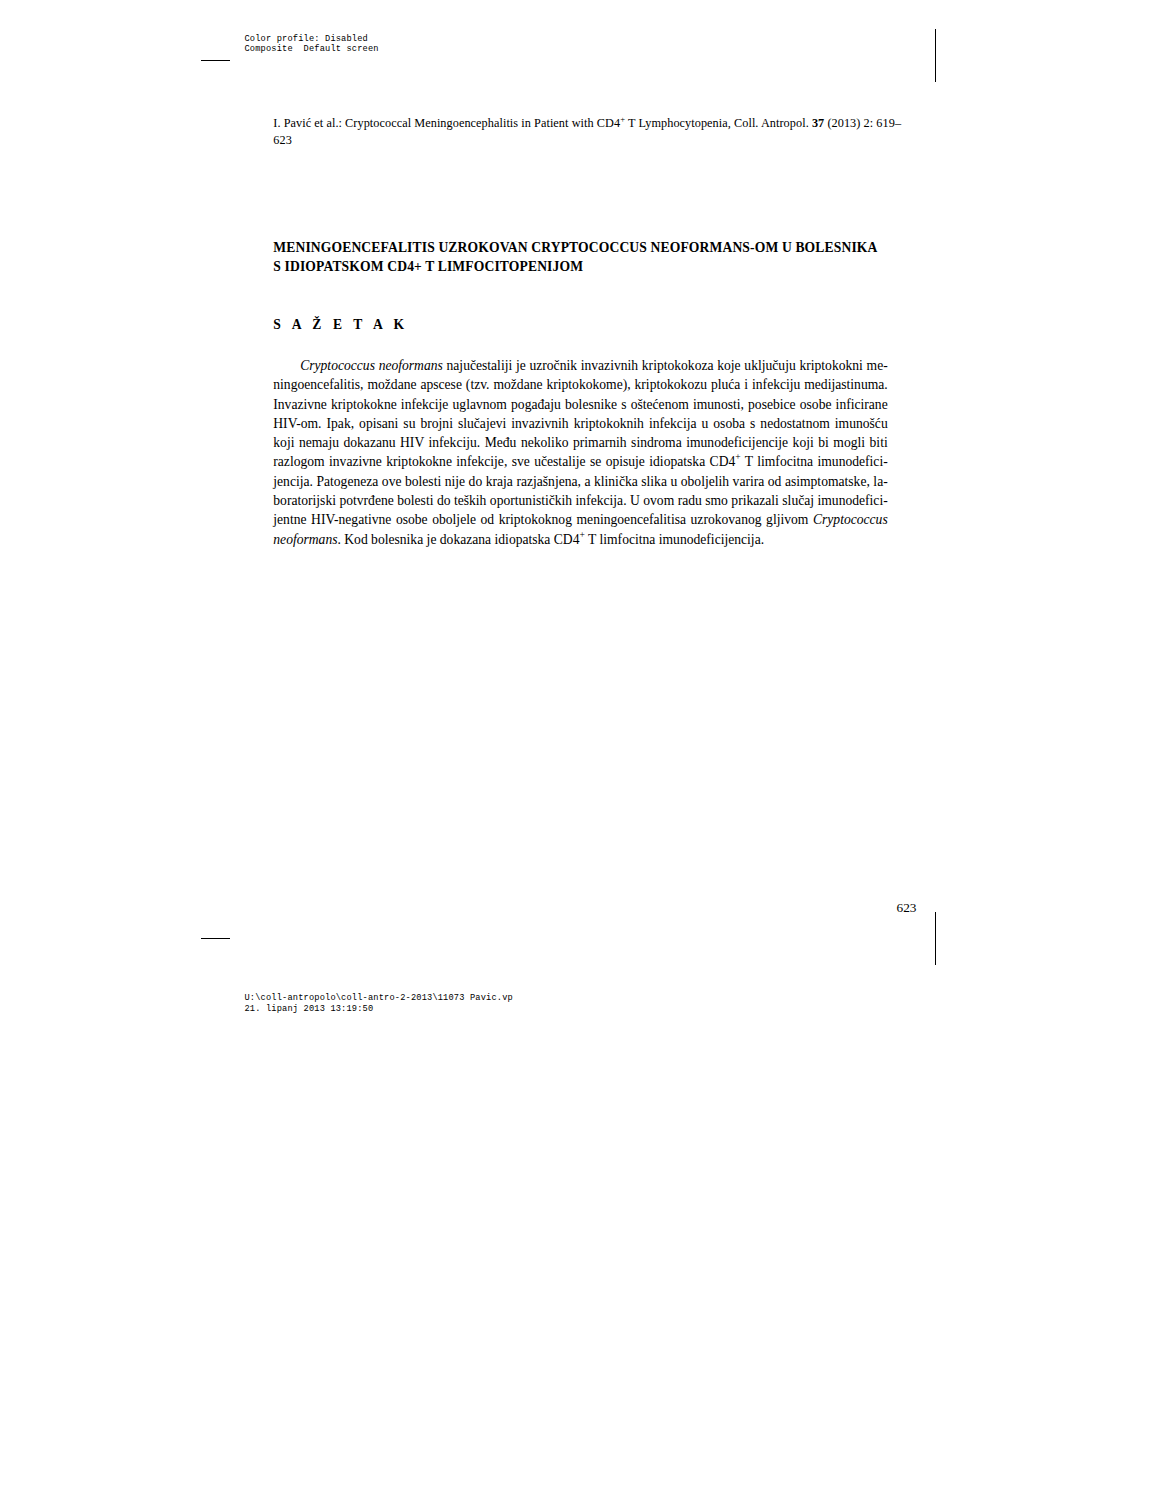Color profile: Disabled
Composite Default screen
I. Pavić et al.: Cryptococcal Meningoencephalitis in Patient with CD4+ T Lymphocytopenia, Coll. Antropol. 37 (2013) 2: 619–623
Meningoencefalitis uzrokovan Cryptococcus neoformans-om u bolesnika s idiopatskom CD4+ T limfocitopenijom
S A Ž E T A K
Cryptococcus neoformans najučestaliji je uzročnik invazivnih kriptokokoza koje uključuju kriptokokni meningoencefalitis, moždane apscese (tzv. moždane kriptokokome), kriptokokozu pluća i infekciju medijastinuma. Invazivne kriptokokne infekcije uglavnom pogađaju bolesnike s oštećenom imunosti, posebice osobe inficirane HIV-om. Ipak, opisani su brojni slučajevi invazivnih kriptokoknih infekcija u osoba s nedostatnom imunošću koji nemaju dokazanu HIV infekciju. Među nekoliko primarnih sindroma imunodeficijencije koji bi mogli biti razlogom invazivne kriptokokne infekcije, sve učestalije se opisuje idiopatska CD4+ T limfocitna imunodeficijencija. Patogeneza ove bolesti nije do kraja razjašnjena, a klinička slika u oboljelih varira od asimptomatske, laboratorijski potvrđene bolesti do teških oportunističkih infekcija. U ovom radu smo prikazali slučaj imunodeficijentne HIV-negativne osobe oboljele od kriptokoknog meningoencefalitisa uzrokovanog gljivom Cryptococcus neoformans. Kod bolesnika je dokazana idiopatska CD4+ T limfocitna imunodeficijencija.
623
U:\coll-antropolo\coll-antro-2-2013\11073 Pavic.vp
21. lipanj 2013 13:19:50